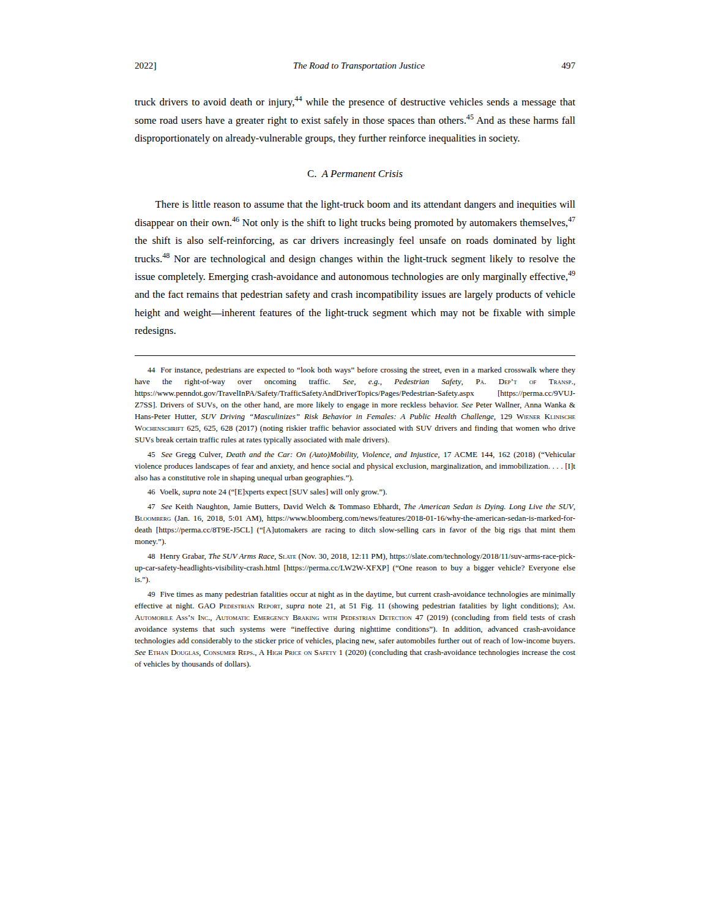2022] The Road to Transportation Justice 497
truck drivers to avoid death or injury,44 while the presence of destructive vehicles sends a message that some road users have a greater right to exist safely in those spaces than others.45 And as these harms fall disproportionately on already-vulnerable groups, they further reinforce inequalities in society.
C. A Permanent Crisis
There is little reason to assume that the light-truck boom and its attendant dangers and inequities will disappear on their own.46 Not only is the shift to light trucks being promoted by automakers themselves,47 the shift is also self-reinforcing, as car drivers increasingly feel unsafe on roads dominated by light trucks.48 Nor are technological and design changes within the light-truck segment likely to resolve the issue completely. Emerging crash-avoidance and autonomous technologies are only marginally effective,49 and the fact remains that pedestrian safety and crash incompatibility issues are largely products of vehicle height and weight—inherent features of the light-truck segment which may not be fixable with simple redesigns.
44 For instance, pedestrians are expected to “look both ways” before crossing the street, even in a marked crosswalk where they have the right-of-way over oncoming traffic. See, e.g., Pedestrian Safety, Pa. Dep’t of Transp., https://www.penndot.gov/TravelInPA/Safety/TrafficSafetyAndDriverTopics/Pages/Pedestrian-Safety.aspx [https://perma.cc/9VUJ-Z7SS]. Drivers of SUVs, on the other hand, are more likely to engage in more reckless behavior. See Peter Wallner, Anna Wanka & Hans-Peter Hutter, SUV Driving “Masculinizes” Risk Behavior in Females: A Public Health Challenge, 129 Wiener Klinische Wochenschrift 625, 625, 628 (2017) (noting riskier traffic behavior associated with SUV drivers and finding that women who drive SUVs break certain traffic rules at rates typically associated with male drivers).
45 See Gregg Culver, Death and the Car: On (Auto)Mobility, Violence, and Injustice, 17 ACME 144, 162 (2018) (“Vehicular violence produces landscapes of fear and anxiety, and hence social and physical exclusion, marginalization, and immobilization. . . . [I]t also has a constitutive role in shaping unequal urban geographies.”).
46 Voelk, supra note 24 (“[E]xperts expect [SUV sales] will only grow.”).
47 See Keith Naughton, Jamie Butters, David Welch & Tommaso Ebhardt, The American Sedan is Dying. Long Live the SUV, Bloomberg (Jan. 16, 2018, 5:01 AM), https://www.bloomberg.com/news/features/2018-01-16/why-the-american-sedan-is-marked-for-death [https://perma.cc/8T9E-J5CL] (“[A]utomakers are racing to ditch slow-selling cars in favor of the big rigs that mint them money.”).
48 Henry Grabar, The SUV Arms Race, Slate (Nov. 30, 2018, 12:11 PM), https://slate.com/technology/2018/11/suv-arms-race-pick-up-car-safety-headlights-visibility-crash.html [https://perma.cc/LW2W-XFXP] (“One reason to buy a bigger vehicle? Everyone else is.”).
49 Five times as many pedestrian fatalities occur at night as in the daytime, but current crash-avoidance technologies are minimally effective at night. GAO Pedestrian Report, supra note 21, at 51 Fig. 11 (showing pedestrian fatalities by light conditions); Am. Automobile Ass’n Inc., Automatic Emergency Braking with Pedestrian Detection 47 (2019) (concluding from field tests of crash avoidance systems that such systems were “ineffective during nighttime conditions”). In addition, advanced crash-avoidance technologies add considerably to the sticker price of vehicles, placing new, safer automobiles further out of reach of low-income buyers. See Ethan Douglas, Consumer Reps., A High Price on Safety 1 (2020) (concluding that crash-avoidance technologies increase the cost of vehicles by thousands of dollars).